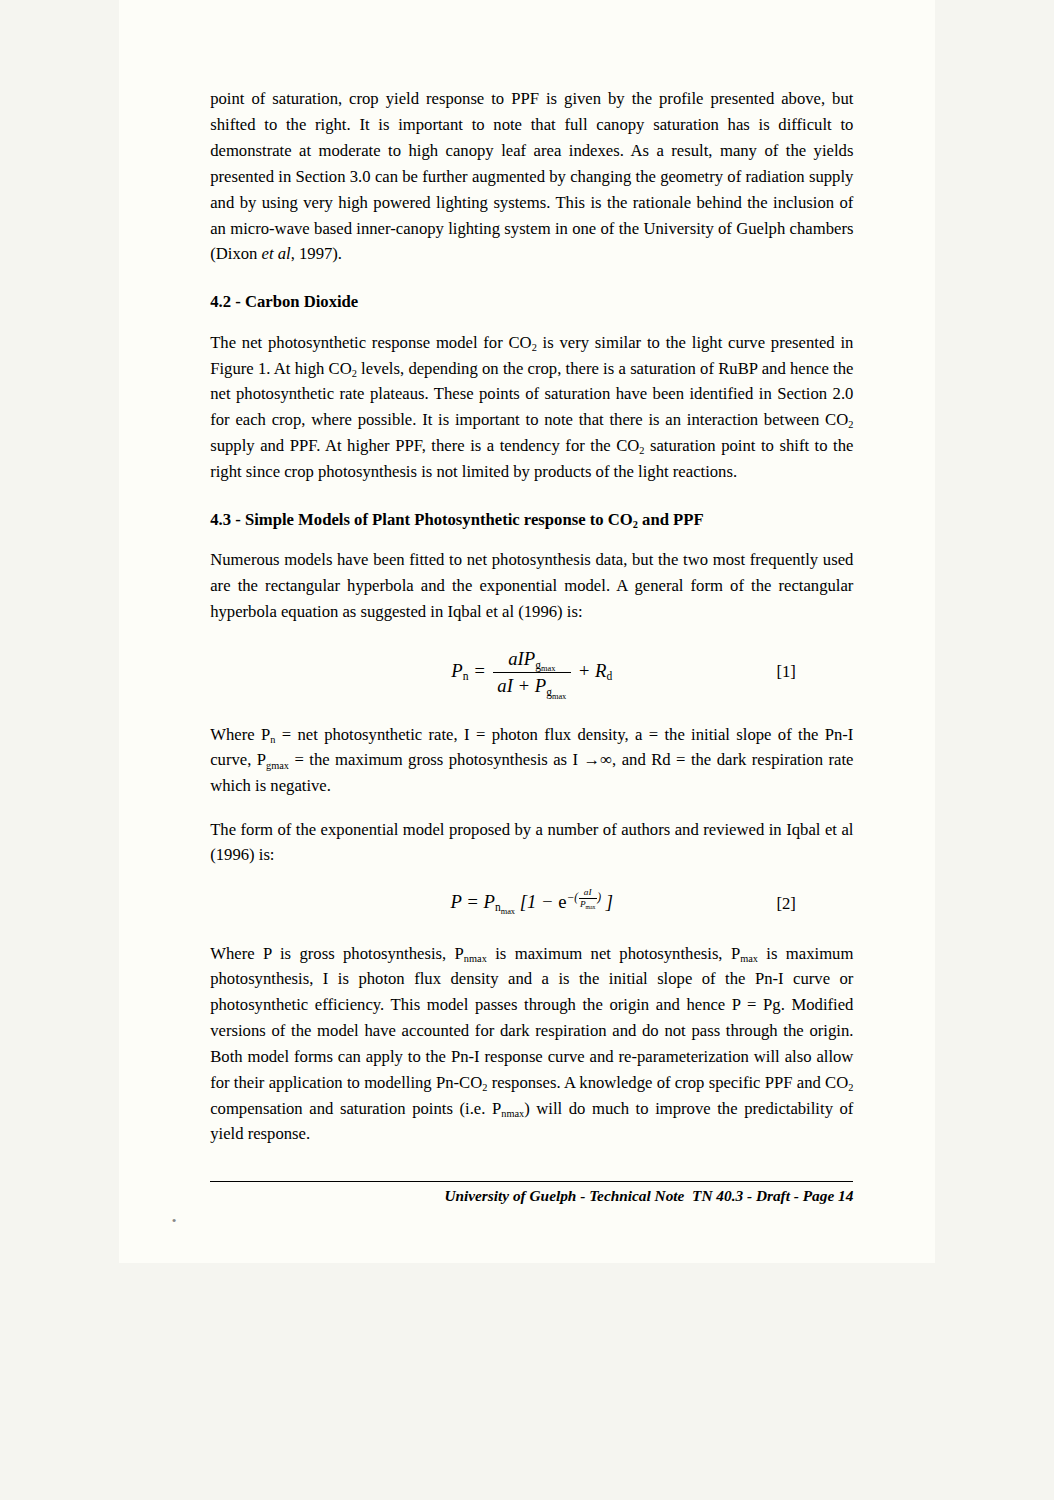point of saturation, crop yield response to PPF is given by the profile presented above, but shifted to the right. It is important to note that full canopy saturation has is difficult to demonstrate at moderate to high canopy leaf area indexes. As a result, many of the yields presented in Section 3.0 can be further augmented by changing the geometry of radiation supply and by using very high powered lighting systems. This is the rationale behind the inclusion of an micro-wave based inner-canopy lighting system in one of the University of Guelph chambers (Dixon et al, 1997).
4.2 - Carbon Dioxide
The net photosynthetic response model for CO2 is very similar to the light curve presented in Figure 1. At high CO2 levels, depending on the crop, there is a saturation of RuBP and hence the net photosynthetic rate plateaus. These points of saturation have been identified in Section 2.0 for each crop, where possible. It is important to note that there is an interaction between CO2 supply and PPF. At higher PPF, there is a tendency for the CO2 saturation point to shift to the right since crop photosynthesis is not limited by products of the light reactions.
4.3 - Simple Models of Plant Photosynthetic response to CO2 and PPF
Numerous models have been fitted to net photosynthesis data, but the two most frequently used are the rectangular hyperbola and the exponential model. A general form of the rectangular hyperbola equation as suggested in Iqbal et al (1996) is:
Pn = aIPgmax aI + Pgmax + Rd [1]
Where Pn = net photosynthetic rate, I = photon flux density, a = the initial slope of the Pn-I curve, Pgmax = the maximum gross photosynthesis as I →∞, and Rd = the dark respiration rate which is negative.
The form of the exponential model proposed by a number of authors and reviewed in Iqbal et al (1996) is:
P = Pnmax [1 − e−(aI Pmax) ] [2]
Where P is gross photosynthesis, Pnmax is maximum net photosynthesis, Pmax is maximum photosynthesis, I is photon flux density and a is the initial slope of the Pn-I curve or photosynthetic efficiency. This model passes through the origin and hence P = Pg. Modified versions of the model have accounted for dark respiration and do not pass through the origin. Both model forms can apply to the Pn-I response curve and re-parameterization will also allow for their application to modelling Pn-CO2 responses. A knowledge of crop specific PPF and CO2 compensation and saturation points (i.e. Pnmax) will do much to improve the predictability of yield response.
University of Guelph - Technical Note TN 40.3 - Draft - Page 14
•